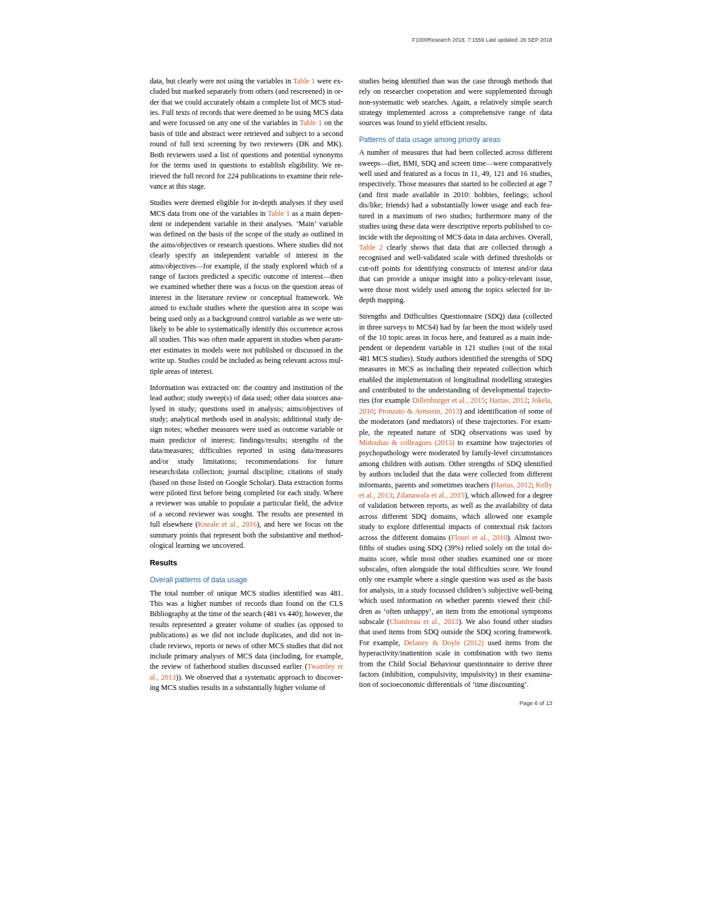F1000Research 2018, 7:1559 Last updated: 26 SEP 2018
data, but clearly were not using the variables in Table 1 were excluded but marked separately from others (and rescreened) in order that we could accurately obtain a complete list of MCS studies. Full texts of records that were deemed to be using MCS data and were focussed on any one of the variables in Table 1 on the basis of title and abstract were retrieved and subject to a second round of full text screening by two reviewers (DK and MK). Both reviewers used a list of questions and potential synonyms for the terms used in questions to establish eligibility. We retrieved the full record for 224 publications to examine their relevance at this stage.
Studies were deemed eligible for in-depth analyses if they used MCS data from one of the variables in Table 1 as a main dependent or independent variable in their analyses. ‘Main’ variable was defined on the basis of the scope of the study as outlined in the aims/objectives or research questions. Where studies did not clearly specify an independent variable of interest in the aims/objectives—for example, if the study explored which of a range of factors predicted a specific outcome of interest—then we examined whether there was a focus on the question areas of interest in the literature review or conceptual framework. We aimed to exclude studies where the question area in scope was being used only as a background control variable as we were unlikely to be able to systematically identify this occurrence across all studies. This was often made apparent in studies when parameter estimates in models were not published or discussed in the write up. Studies could be included as being relevant across multiple areas of interest.
Information was extracted on: the country and institution of the lead author; study sweep(s) of data used; other data sources analysed in study; questions used in analysis; aims/objectives of study; analytical methods used in analysis; additional study design notes; whether measures were used as outcome variable or main predictor of interest; findings/results; strengths of the data/measures; difficulties reported in using data/measures and/or study limitations; recommendations for future research/data collection; journal discipline; citations of study (based on those listed on Google Scholar). Data extraction forms were piloted first before being completed for each study. Where a reviewer was unable to populate a particular field, the advice of a second reviewer was sought. The results are presented in full elsewhere (Kneale et al., 2016), and here we focus on the summary points that represent both the substantive and methodological learning we uncovered.
Results
Overall patterns of data usage
The total number of unique MCS studies identified was 481. This was a higher number of records than found on the CLS Bibliography at the time of the search (481 vs 440); however, the results represented a greater volume of studies (as opposed to publications) as we did not include duplicates, and did not include reviews, reports or news of other MCS studies that did not include primary analyses of MCS data (including, for example, the review of fatherhood studies discussed earlier (Twamley et al., 2013)). We observed that a systematic approach to discovering MCS studies results in a substantially higher volume of
studies being identified than was the case through methods that rely on researcher cooperation and were supplemented through non-systematic web searches. Again, a relatively simple search strategy implemented across a comprehensive range of data sources was found to yield efficient results.
Patterns of data usage among priority areas
A number of measures that had been collected across different sweeps—diet, BMI, SDQ and screen time—were comparatively well used and featured as a focus in 11, 49, 121 and 16 studies, respectively. Those measures that started to be collected at age 7 (and first made available in 2010: hobbies, feelings; school dis/like; friends) had a substantially lower usage and each featured in a maximum of two studies; furthermore many of the studies using these data were descriptive reports published to coincide with the depositing of MCS data in data archives. Overall, Table 2 clearly shows that data that are collected through a recognised and well-validated scale with defined thresholds or cut-off points for identifying constructs of interest and/or data that can provide a unique insight into a policy-relevant issue, were those most widely used among the topics selected for in-depth mapping.
Strengths and Difficulties Questionnaire (SDQ) data (collected in three surveys to MCS4) had by far been the most widely used of the 10 topic areas in focus here, and featured as a main independent or dependent variable in 121 studies (out of the total 481 MCS studies). Study authors identified the strengths of SDQ measures in MCS as including their repeated collection which enabled the implementation of longitudinal modelling strategies and contributed to the understanding of developmental trajectories (for example Dillenburger et al., 2015; Hartas, 2012; Jokela, 2010; Pronzato & Arnstein, 2013) and identification of some of the moderators (and mediators) of these trajectories. For example, the repeated nature of SDQ observations was used by Midouhas & colleagues (2013) to examine how trajectories of psychopathology were moderated by family-level circumstances among children with autism. Other strengths of SDQ identified by authors included that the data were collected from different informants, parents and sometimes teachers (Hartas, 2012; Kelly et al., 2013; Zilanawala et al., 2015), which allowed for a degree of validation between reports, as well as the availability of data across different SDQ domains, which allowed one example study to explore differential impacts of contextual risk factors across the different domains (Flouri et al., 2010). Almost two-fifths of studies using SDQ (39%) relied solely on the total domains score, while most other studies examined one or more subscales, often alongside the total difficulties score. We found only one example where a single question was used as the basis for analysis, in a study focussed children’s subjective well-being which used information on whether parents viewed their children as ‘often unhappy’, an item from the emotional symptoms subscale (Chanfreau et al., 2013). We also found other studies that used items from SDQ outside the SDQ scoring framework. For example, Delaney & Doyle (2012) used items from the hyperactivity/inattention scale in combination with two items from the Child Social Behaviour questionnaire to derive three factors (inhibition, compulsivity, impulsivity) in their examination of socioeconomic differentials of ‘time discounting’.
Page 6 of 13